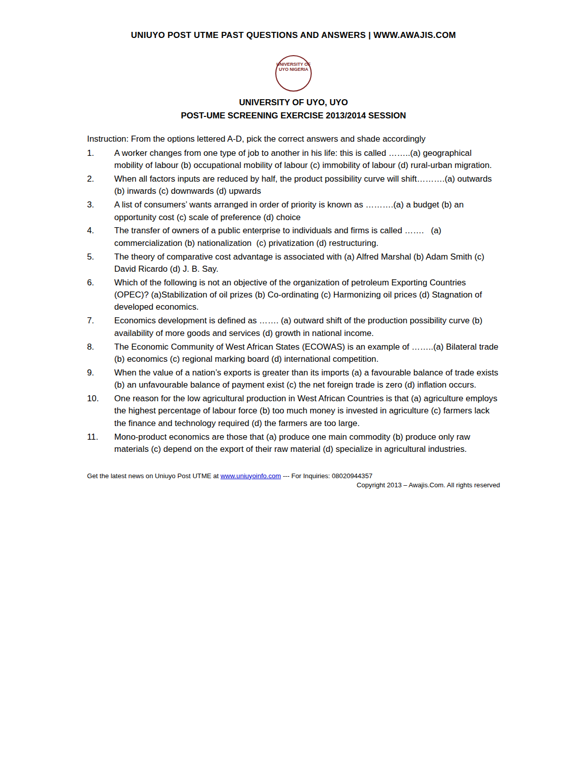UNIUYO POST UTME PAST QUESTIONS AND ANSWERS | WWW.AWAJIS.COM
UNIVERSITY OF UYO NIGERIA
UNIVERSITY OF UYO, UYO
POST-UME SCREENING EXERCISE 2013/2014 SESSION
Instruction: From the options lettered A-D, pick the correct answers and shade accordingly
A worker changes from one type of job to another in his life: this is called ……..(a) geographical mobility of labour (b) occupational mobility of labour (c) immobility of labour (d) rural-urban migration.
When all factors inputs are reduced by half, the product possibility curve will shift……….(a) outwards (b) inwards (c) downwards (d) upwards
A list of consumers’ wants arranged in order of priority is known as ……….(a) a budget (b) an opportunity cost (c) scale of preference (d) choice
The transfer of owners of a public enterprise to individuals and firms is called ……. (a) commercialization (b) nationalization (c) privatization (d) restructuring.
The theory of comparative cost advantage is associated with (a) Alfred Marshal (b) Adam Smith (c) David Ricardo (d) J. B. Say.
Which of the following is not an objective of the organization of petroleum Exporting Countries (OPEC)? (a)Stabilization of oil prizes (b) Co-ordinating (c) Harmonizing oil prices (d) Stagnation of developed economics.
Economics development is defined as ……. (a) outward shift of the production possibility curve (b) availability of more goods and services (d) growth in national income.
The Economic Community of West African States (ECOWAS) is an example of ……..(a) Bilateral trade (b) economics (c) regional marking board (d) international competition.
When the value of a nation’s exports is greater than its imports (a) a favourable balance of trade exists (b) an unfavourable balance of payment exist (c) the net foreign trade is zero (d) inflation occurs.
One reason for the low agricultural production in West African Countries is that (a) agriculture employs the highest percentage of labour force (b) too much money is invested in agriculture (c) farmers lack the finance and technology required (d) the farmers are too large.
Mono-product economics are those that (a) produce one main commodity (b) produce only raw materials (c) depend on the export of their raw material (d) specialize in agricultural industries.
Get the latest news on Uniuyo Post UTME at www.uniuyoinfo.com --- For Inquiries: 08020944357 Copyright 2013 – Awajis.Com. All rights reserved